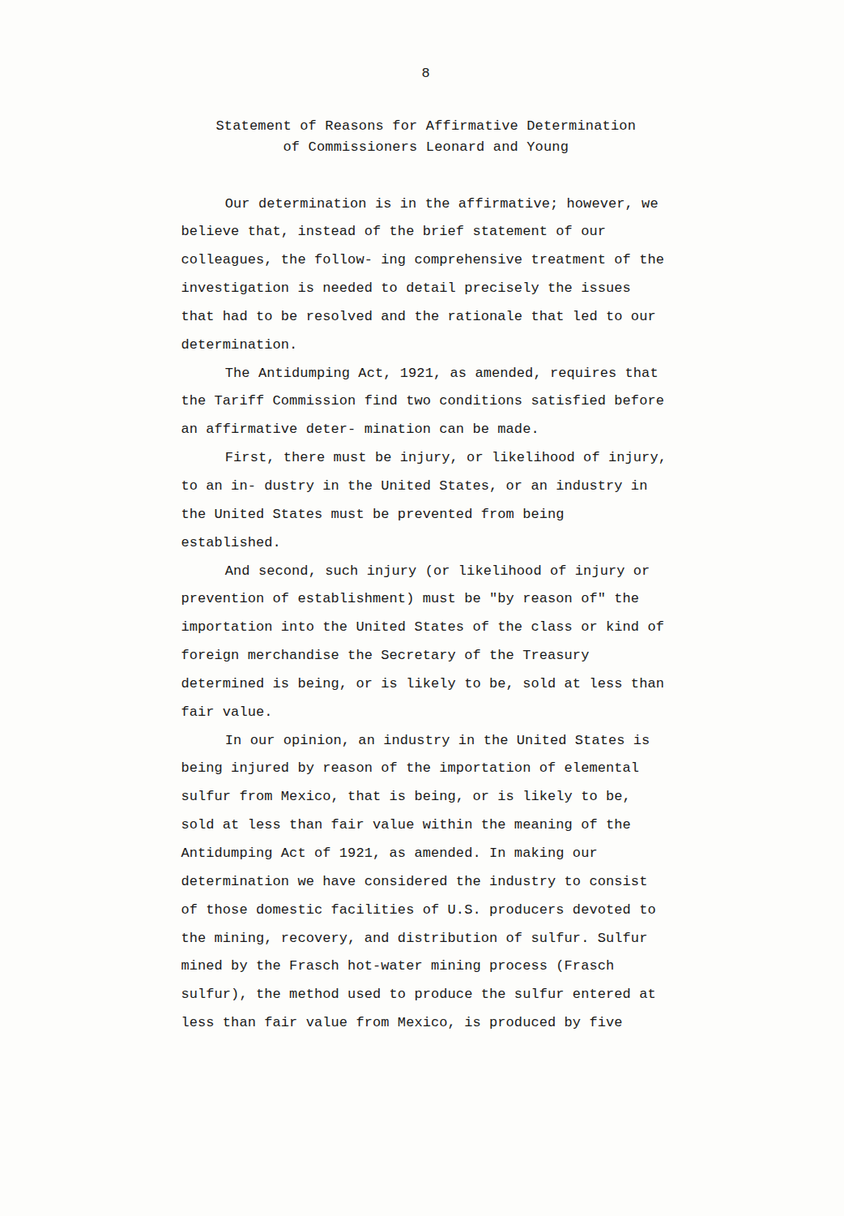8
Statement of Reasons for Affirmative Determination
of Commissioners Leonard and Young
Our determination is in the affirmative; however, we believe that, instead of the brief statement of our colleagues, the follow‑ ing comprehensive treatment of the investigation is needed to detail precisely the issues that had to be resolved and the rationale that led to our determination.
The Antidumping Act, 1921, as amended, requires that the Tariff Commission find two conditions satisfied before an affirmative deter‑ mination can be made.
First, there must be injury, or likelihood of injury, to an in‑ dustry in the United States, or an industry in the United States must be prevented from being established.
And second, such injury (or likelihood of injury or prevention of establishment) must be "by reason of" the importation into the United States of the class or kind of foreign merchandise the Secretary of the Treasury determined is being, or is likely to be, sold at less than fair value.
In our opinion, an industry in the United States is being injured by reason of the importation of elemental sulfur from Mexico, that is being, or is likely to be, sold at less than fair value within the meaning of the Antidumping Act of 1921, as amended. In making our determination we have considered the industry to consist of those domestic facilities of U.S. producers devoted to the mining, recovery, and distribution of sulfur. Sulfur mined by the Frasch hot-water mining process (Frasch sulfur), the method used to produce the sulfur entered at less than fair value from Mexico, is produced by five